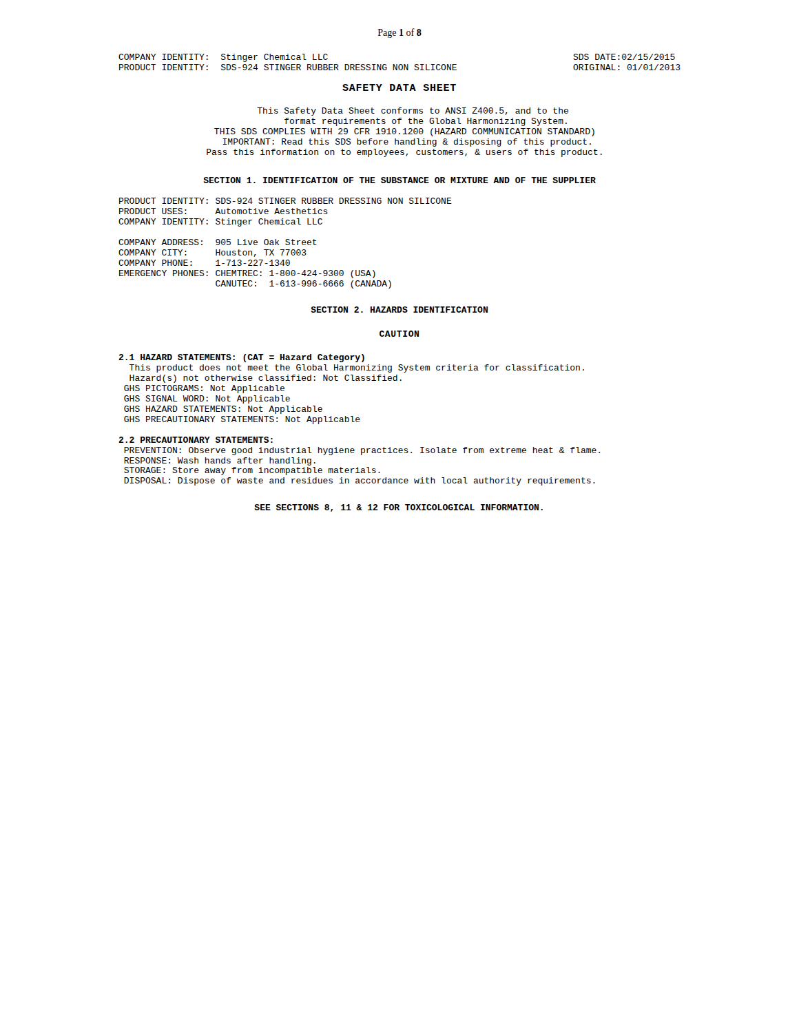Page 1 of 8
COMPANY IDENTITY: Stinger Chemical LLC PRODUCT IDENTITY: SDS-924 STINGER RUBBER DRESSING NON SILICONE
SDS DATE:02/15/2015 ORIGINAL: 01/01/2013
SAFETY DATA SHEET
This Safety Data Sheet conforms to ANSI Z400.5, and to the format requirements of the Global Harmonizing System. THIS SDS COMPLIES WITH 29 CFR 1910.1200 (HAZARD COMMUNICATION STANDARD) IMPORTANT: Read this SDS before handling & disposing of this product. Pass this information on to employees, customers, & users of this product.
SECTION 1. IDENTIFICATION OF THE SUBSTANCE OR MIXTURE AND OF THE SUPPLIER
PRODUCT IDENTITY: SDS-924 STINGER RUBBER DRESSING NON SILICONE
PRODUCT USES:     Automotive Aesthetics
COMPANY IDENTITY: Stinger Chemical LLC

COMPANY ADDRESS:  905 Live Oak Street
COMPANY CITY:     Houston, TX 77003
COMPANY PHONE:    1-713-227-1340
EMERGENCY PHONES: CHEMTREC: 1-800-424-9300 (USA)
                  CANUTEC:  1-613-996-6666 (CANADA)
SECTION 2. HAZARDS IDENTIFICATION
CAUTION
2.1 HAZARD STATEMENTS: (CAT = Hazard Category)
  This product does not meet the Global Harmonizing System criteria for classification.
  Hazard(s) not otherwise classified: Not Classified.
 GHS PICTOGRAMS: Not Applicable
 GHS SIGNAL WORD: Not Applicable
 GHS HAZARD STATEMENTS: Not Applicable
 GHS PRECAUTIONARY STATEMENTS: Not Applicable

2.2 PRECAUTIONARY STATEMENTS:
 PREVENTION: Observe good industrial hygiene practices. Isolate from extreme heat & flame.
 RESPONSE: Wash hands after handling.
 STORAGE: Store away from incompatible materials.
 DISPOSAL: Dispose of waste and residues in accordance with local authority requirements.
SEE SECTIONS 8, 11 & 12 FOR TOXICOLOGICAL INFORMATION.